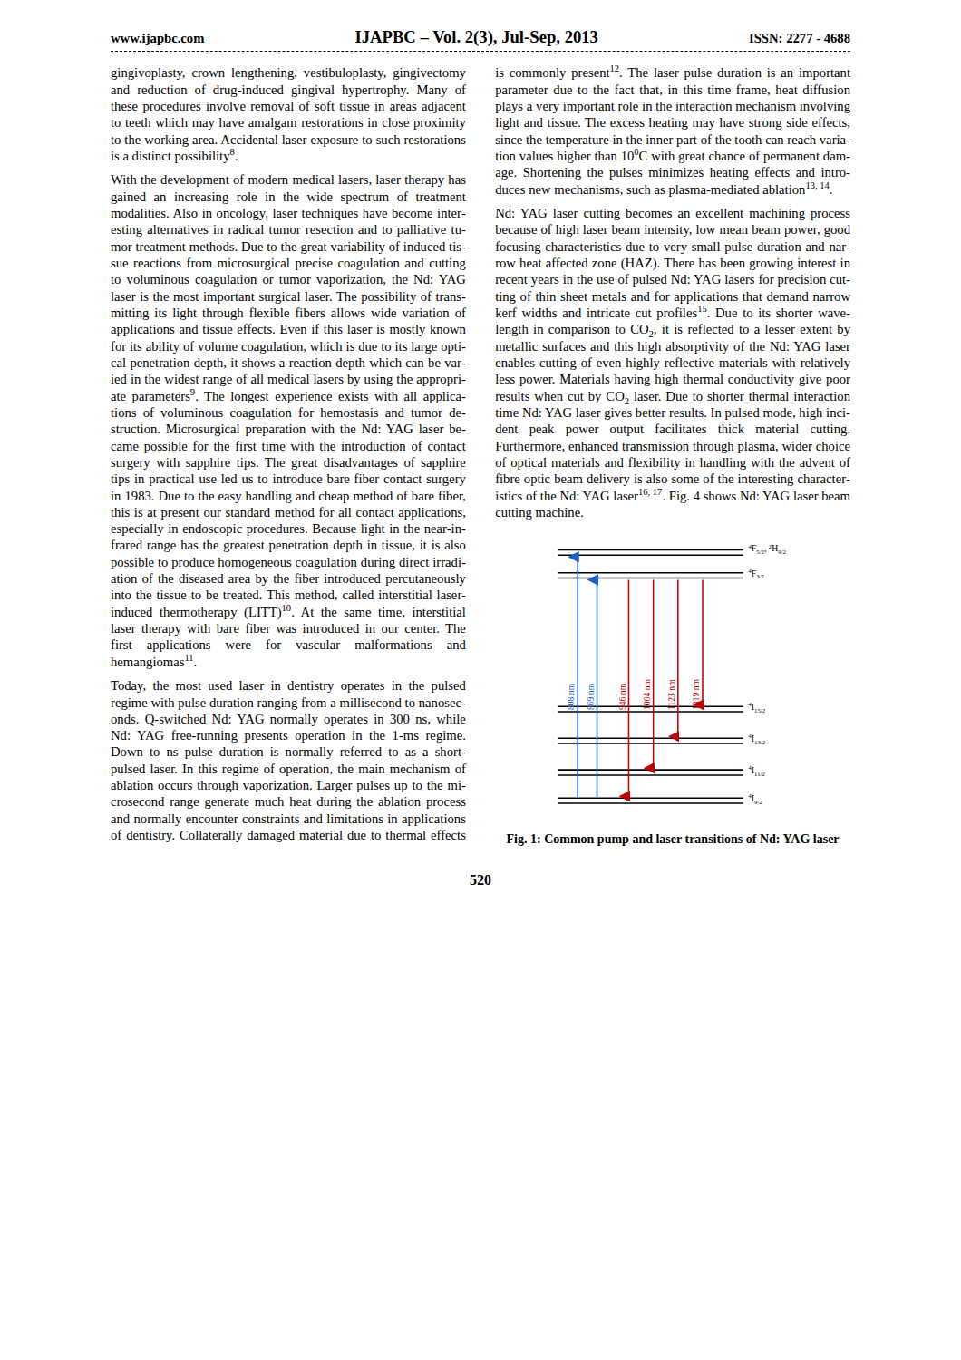www.ijapbc.com IJAPBC – Vol. 2(3), Jul-Sep, 2013 ISSN: 2277 - 4688
gingivoplasty, crown lengthening, vestibuloplasty, gingivectomy and reduction of drug-induced gingival hypertrophy. Many of these procedures involve removal of soft tissue in areas adjacent to teeth which may have amalgam restorations in close proximity to the working area. Accidental laser exposure to such restorations is a distinct possibility8.
With the development of modern medical lasers, laser therapy has gained an increasing role in the wide spectrum of treatment modalities. Also in oncology, laser techniques have become interesting alternatives in radical tumor resection and to palliative tumor treatment methods. Due to the great variability of induced tissue reactions from microsurgical precise coagulation and cutting to voluminous coagulation or tumor vaporization, the Nd: YAG laser is the most important surgical laser. The possibility of transmitting its light through flexible fibers allows wide variation of applications and tissue effects. Even if this laser is mostly known for its ability of volume coagulation, which is due to its large optical penetration depth, it shows a reaction depth which can be varied in the widest range of all medical lasers by using the appropriate parameters9. The longest experience exists with all applications of voluminous coagulation for hemostasis and tumor destruction. Microsurgical preparation with the Nd: YAG laser became possible for the first time with the introduction of contact surgery with sapphire tips. The great disadvantages of sapphire tips in practical use led us to introduce bare fiber contact surgery in 1983. Due to the easy handling and cheap method of bare fiber, this is at present our standard method for all contact applications, especially in endoscopic procedures. Because light in the near-infrared range has the greatest penetration depth in tissue, it is also possible to produce homogeneous coagulation during direct irradiation of the diseased area by the fiber introduced percutaneously into the tissue to be treated. This method, called interstitial laser-induced thermotherapy (LITT)10. At the same time, interstitial laser therapy with bare fiber was introduced in our center. The first applications were for vascular malformations and hemangiomas11.
Today, the most used laser in dentistry operates in the pulsed regime with pulse duration ranging from a millisecond to nanoseconds. Q-switched Nd: YAG normally operates in 300 ns, while Nd: YAG free-running presents operation in the 1-ms regime. Down to ns pulse duration is normally referred to as a short-pulsed laser. In this regime of operation, the main mechanism of ablation occurs through vaporization. Larger pulses up to the microsecond range generate much heat during the ablation process and normally encounter constraints and limitations in applications of dentistry. Collaterally damaged material due to thermal effects is commonly present12. The laser pulse duration is an important parameter due to the fact that, in this time frame, heat diffusion plays a very important role in the interaction mechanism involving light and tissue. The excess heating may have strong side effects, since the temperature in the inner part of the tooth can reach variation values higher than 100C with great chance of permanent damage. Shortening the pulses minimizes heating effects and introduces new mechanisms, such as plasma-mediated ablation13, 14.
Nd: YAG laser cutting becomes an excellent machining process because of high laser beam intensity, low mean beam power, good focusing characteristics due to very small pulse duration and narrow heat affected zone (HAZ). There has been growing interest in recent years in the use of pulsed Nd: YAG lasers for precision cutting of thin sheet metals and for applications that demand narrow kerf widths and intricate cut profiles15. Due to its shorter wavelength in comparison to CO2, it is reflected to a lesser extent by metallic surfaces and this high absorptivity of the Nd: YAG laser enables cutting of even highly reflective materials with relatively less power. Materials having high thermal conductivity give poor results when cut by CO2 laser. Due to shorter thermal interaction time Nd: YAG laser gives better results. In pulsed mode, high incident peak power output facilitates thick material cutting. Furthermore, enhanced transmission through plasma, wider choice of optical materials and flexibility in handling with the advent of fibre optic beam delivery is also some of the interesting characteristics of the Nd: YAG laser16, 17. Fig. 4 shows Nd: YAG laser beam cutting machine.
4F5/2, 2H9/2 4F3/2 4I15/2 4I13/2 4I11/2 4I9/2 808 nm 869 nm 946 nm 1064 nm 1123 nm 1319 nm
Fig. 1: Common pump and laser transitions of Nd: YAG laser
520